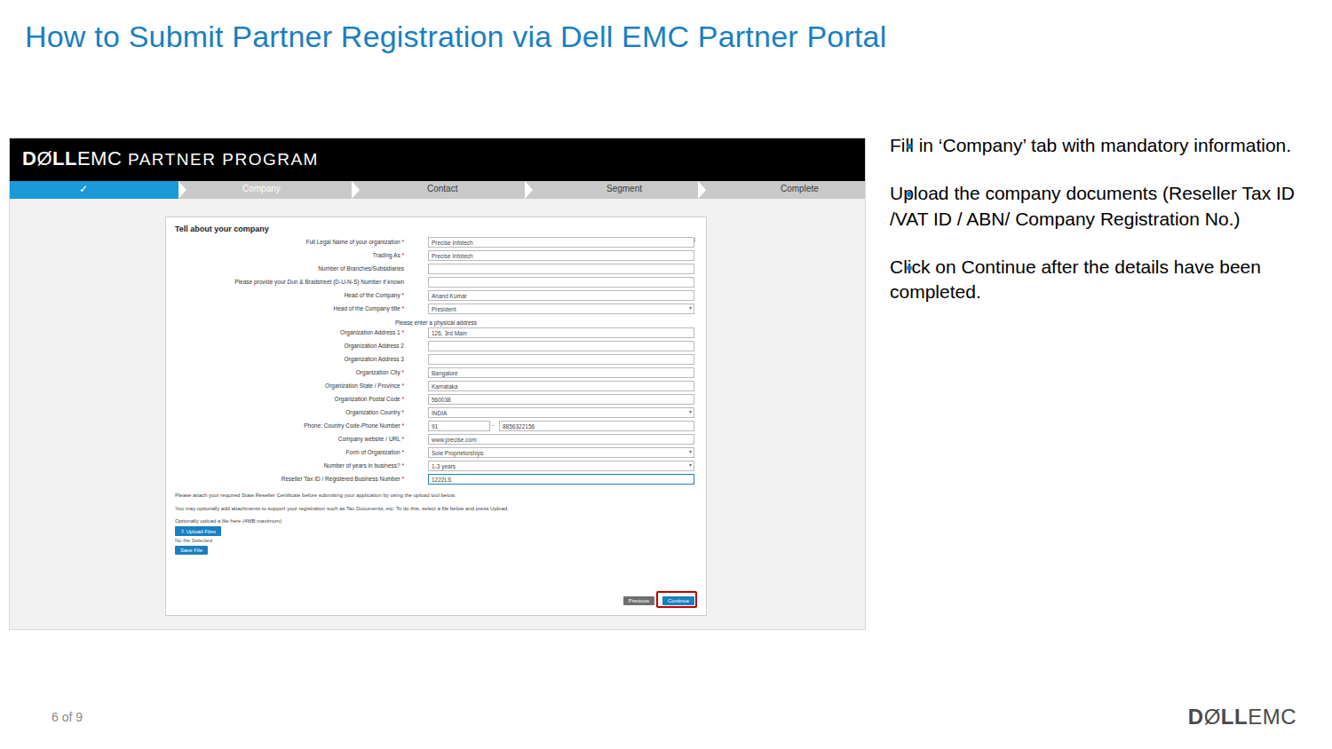How to Submit Partner Registration via Dell EMC Partner Portal
DØLLEMC PARTNER PROGRAM
✓
Company
Contact
Segment
Complete
Tell about your company
* Mandatory Field
Full Legal Name of your organization *
Precise Infotech
Trading As *
Precise Infotech
Number of Branches/Subsidiaries
Please provide your Dun & Bradstreet (D-U-N-S) Number if known
Head of the Company *
Anand Kumar
Head of the Company title *
President
Please enter a physical address
Organization Address 1 *
126, 3rd Main
Organization Address 2
Organization Address 3
Organization City *
Bangalore
Organization State / Province *
Karnataka
Organization Postal Code *
560038
Organization Country *
INDIA
Phone: Country Code-Phone Number *
91
-
8856322156
Company website / URL *
www.precise.com
Form of Organization *
Sole Proprietorships
Number of years in business? *
1-3 years
Reseller Tax ID / Registered Business Number *
1222LS
Please attach your required State Reseller Certificate before submitting your application by using the upload tool below.
You may optionally add attachments to support your registration such as Tax Documents, etc. To do this, select a file below and press Upload.
Optionally upload a file here (4MB maximum)
⇧ Upload Files
No file Selected
Save File
Previous Continue
Fill in ‘Company’ tab with mandatory information.
Upload the company documents (Reseller Tax ID /VAT ID / ABN/ Company Registration No.)
Click on Continue after the details have been completed.
6 of 9
DØLLEMC